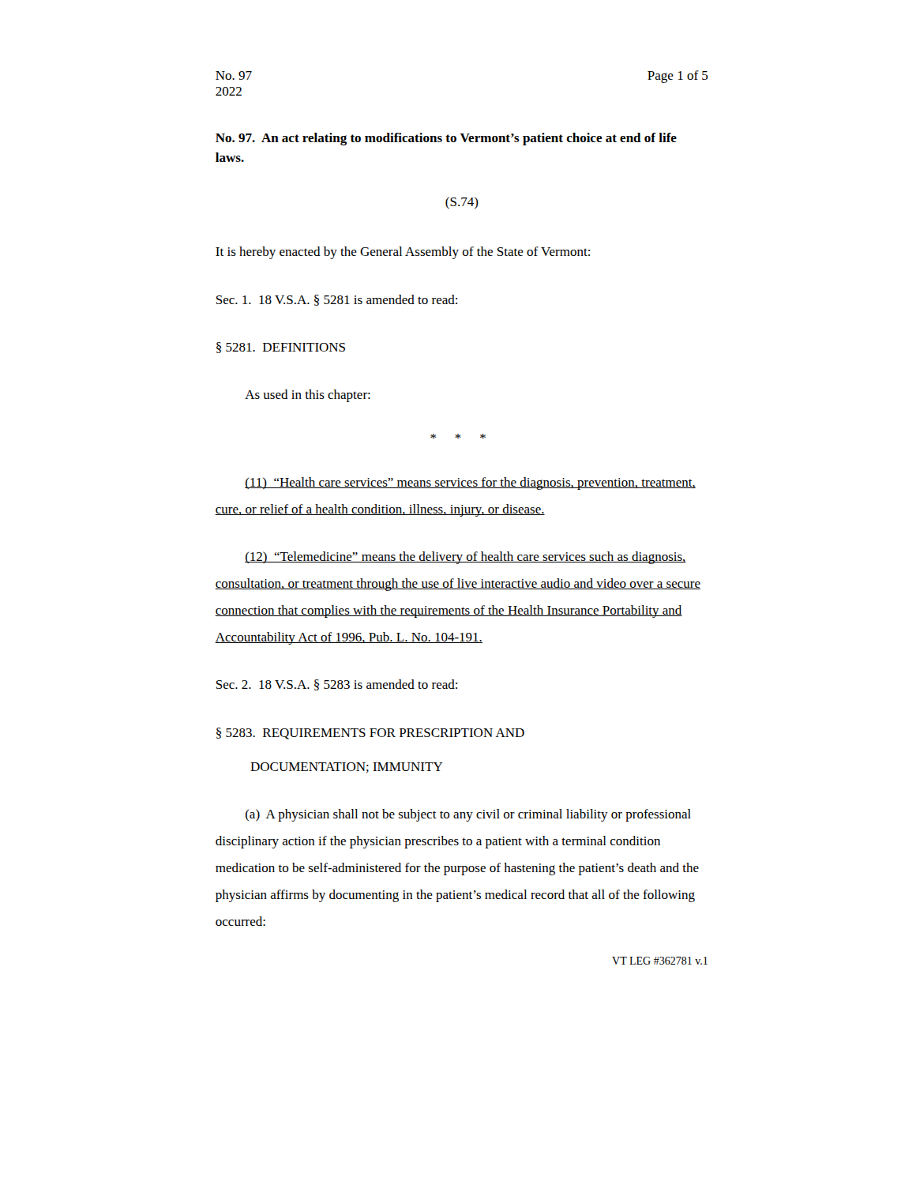No. 97
2022
Page 1 of 5
No. 97. An act relating to modifications to Vermont’s patient choice at end of life laws.
(S.74)
It is hereby enacted by the General Assembly of the State of Vermont:
Sec. 1. 18 V.S.A. § 5281 is amended to read:
§ 5281. DEFINITIONS
As used in this chapter:
* * *
(11) “Health care services” means services for the diagnosis, prevention, treatment, cure, or relief of a health condition, illness, injury, or disease.
(12) “Telemedicine” means the delivery of health care services such as diagnosis, consultation, or treatment through the use of live interactive audio and video over a secure connection that complies with the requirements of the Health Insurance Portability and Accountability Act of 1996, Pub. L. No. 104-191.
Sec. 2. 18 V.S.A. § 5283 is amended to read:
§ 5283. REQUIREMENTS FOR PRESCRIPTION AND
DOCUMENTATION; IMMUNITY
(a) A physician shall not be subject to any civil or criminal liability or professional disciplinary action if the physician prescribes to a patient with a terminal condition medication to be self-administered for the purpose of hastening the patient’s death and the physician affirms by documenting in the patient’s medical record that all of the following occurred:
VT LEG #362781 v.1